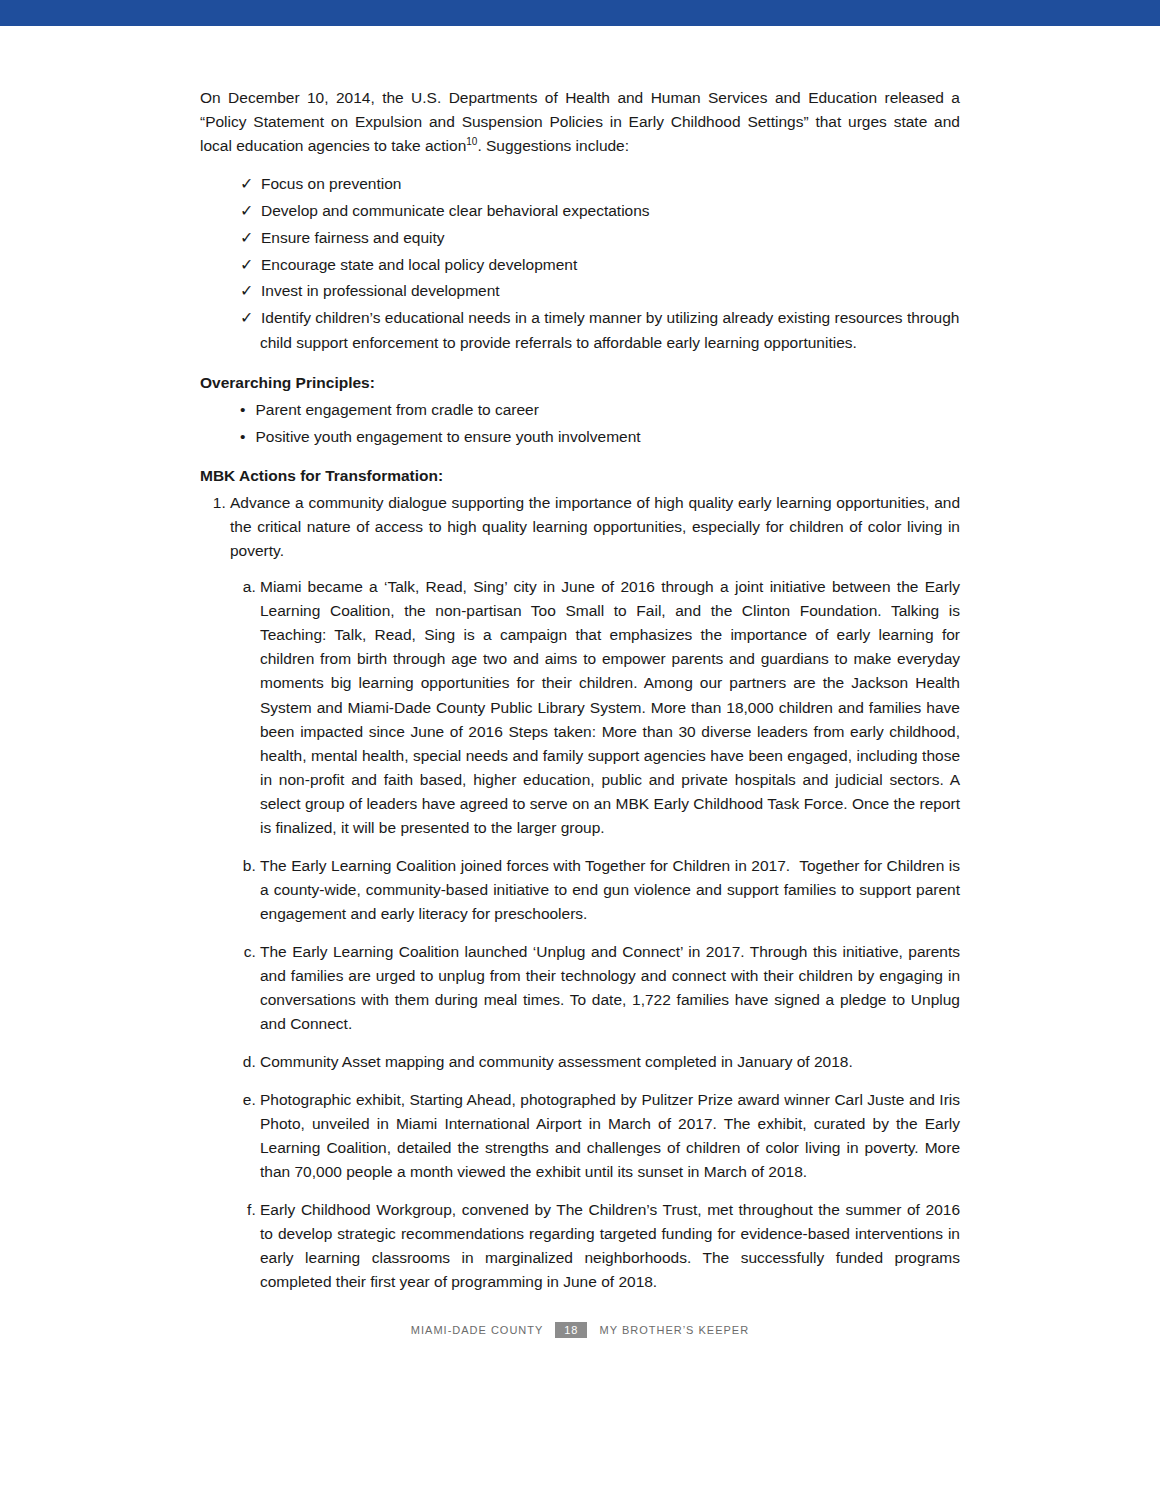On December 10, 2014, the U.S. Departments of Health and Human Services and Education released a “Policy Statement on Expulsion and Suspension Policies in Early Childhood Settings” that urges state and local education agencies to take action10. Suggestions include:
Focus on prevention
Develop and communicate clear behavioral expectations
Ensure fairness and equity
Encourage state and local policy development
Invest in professional development
Identify children’s educational needs in a timely manner by utilizing already existing resources through child support enforcement to provide referrals to affordable early learning opportunities.
Overarching Principles:
Parent engagement from cradle to career
Positive youth engagement to ensure youth involvement
MBK Actions for Transformation:
Advance a community dialogue supporting the importance of high quality early learning opportunities, and the critical nature of access to high quality learning opportunities, especially for children of color living in poverty.
Miami became a ‘Talk, Read, Sing’ city in June of 2016 through a joint initiative between the Early Learning Coalition, the non-partisan Too Small to Fail, and the Clinton Foundation. Talking is Teaching: Talk, Read, Sing is a campaign that emphasizes the importance of early learning for children from birth through age two and aims to empower parents and guardians to make everyday moments big learning opportunities for their children. Among our partners are the Jackson Health System and Miami-Dade County Public Library System. More than 18,000 children and families have been impacted since June of 2016 Steps taken: More than 30 diverse leaders from early childhood, health, mental health, special needs and family support agencies have been engaged, including those in non-profit and faith based, higher education, public and private hospitals and judicial sectors. A select group of leaders have agreed to serve on an MBK Early Childhood Task Force. Once the report is finalized, it will be presented to the larger group.
The Early Learning Coalition joined forces with Together for Children in 2017. Together for Children is a county-wide, community-based initiative to end gun violence and support families to support parent engagement and early literacy for preschoolers.
The Early Learning Coalition launched ‘Unplug and Connect’ in 2017. Through this initiative, parents and families are urged to unplug from their technology and connect with their children by engaging in conversations with them during meal times. To date, 1,722 families have signed a pledge to Unplug and Connect.
Community Asset mapping and community assessment completed in January of 2018.
Photographic exhibit, Starting Ahead, photographed by Pulitzer Prize award winner Carl Juste and Iris Photo, unveiled in Miami International Airport in March of 2017. The exhibit, curated by the Early Learning Coalition, detailed the strengths and challenges of children of color living in poverty. More than 70,000 people a month viewed the exhibit until its sunset in March of 2018.
Early Childhood Workgroup, convened by The Children’s Trust, met throughout the summer of 2016 to develop strategic recommendations regarding targeted funding for evidence-based interventions in early learning classrooms in marginalized neighborhoods. The successfully funded programs completed their first year of programming in June of 2018.
MIAMI-DADE COUNTY 18 MY BROTHER’S KEEPER